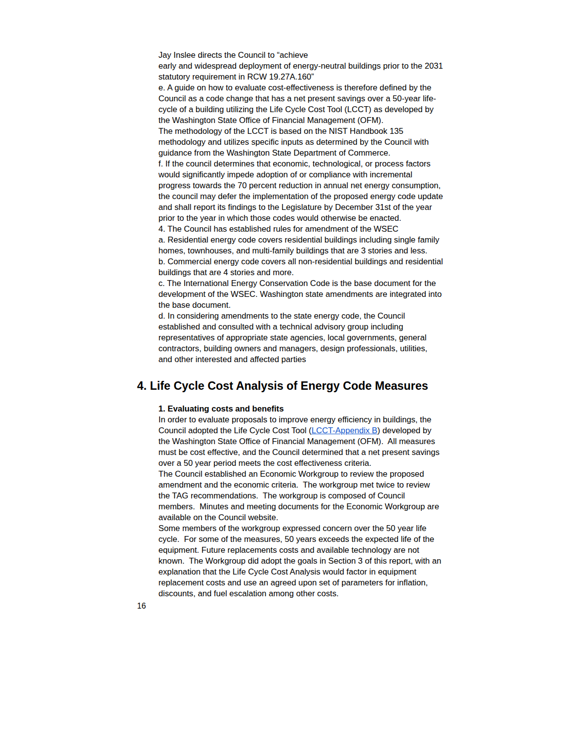Jay Inslee directs the Council to “achieve
early and widespread deployment of energy-neutral buildings prior to the 2031 statutory requirement in RCW 19.27A.160”
e. A guide on how to evaluate cost-effectiveness is therefore defined by the Council as a code change that has a net present savings over a 50-year life-cycle of a building utilizing the Life Cycle Cost Tool (LCCT) as developed by the Washington State Office of Financial Management (OFM).
The methodology of the LCCT is based on the NIST Handbook 135 methodology and utilizes specific inputs as determined by the Council with guidance from the Washington State Department of Commerce.
f. If the council determines that economic, technological, or process factors would significantly impede adoption of or compliance with incremental progress towards the 70 percent reduction in annual net energy consumption, the council may defer the implementation of the proposed energy code update and shall report its findings to the Legislature by December 31st of the year prior to the year in which those codes would otherwise be enacted.
4. The Council has established rules for amendment of the WSEC
a. Residential energy code covers residential buildings including single family homes, townhouses, and multi-family buildings that are 3 stories and less.
b. Commercial energy code covers all non-residential buildings and residential buildings that are 4 stories and more.
c. The International Energy Conservation Code is the base document for the development of the WSEC. Washington state amendments are integrated into the base document.
d. In considering amendments to the state energy code, the Council established and consulted with a technical advisory group including representatives of appropriate state agencies, local governments, general contractors, building owners and managers, design professionals, utilities, and other interested and affected parties
4. Life Cycle Cost Analysis of Energy Code Measures
1. Evaluating costs and benefits
In order to evaluate proposals to improve energy efficiency in buildings, the Council adopted the Life Cycle Cost Tool (LCCT-Appendix B) developed by the Washington State Office of Financial Management (OFM). All measures must be cost effective, and the Council determined that a net present savings over a 50 year period meets the cost effectiveness criteria.
The Council established an Economic Workgroup to review the proposed amendment and the economic criteria. The workgroup met twice to review the TAG recommendations. The workgroup is composed of Council members. Minutes and meeting documents for the Economic Workgroup are available on the Council website.
Some members of the workgroup expressed concern over the 50 year life cycle. For some of the measures, 50 years exceeds the expected life of the equipment. Future replacements costs and available technology are not known. The Workgroup did adopt the goals in Section 3 of this report, with an explanation that the Life Cycle Cost Analysis would factor in equipment replacement costs and use an agreed upon set of parameters for inflation, discounts, and fuel escalation among other costs.
16